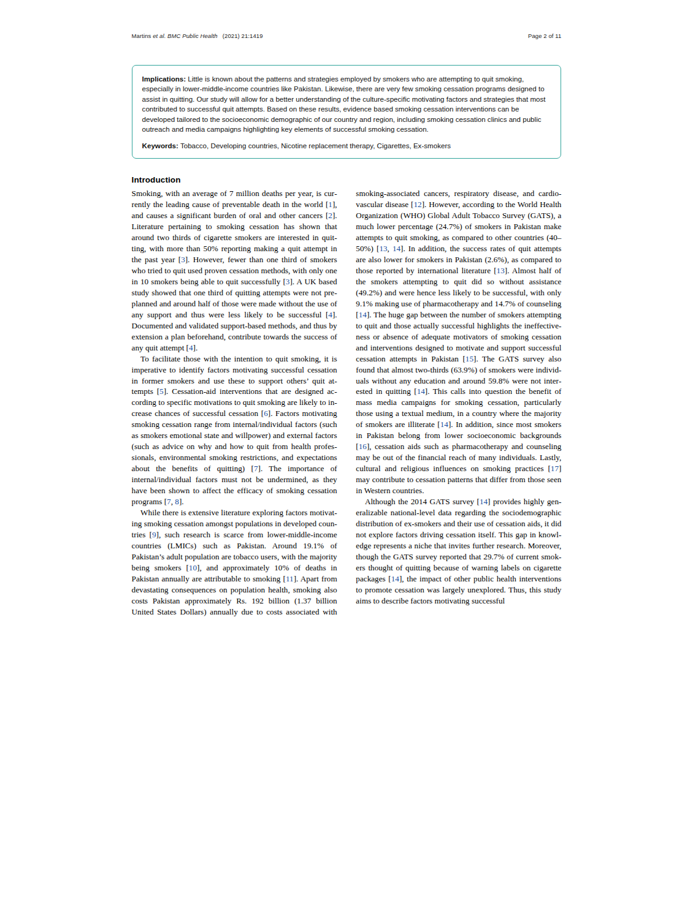Martins et al. BMC Public Health (2021) 21:1419
Page 2 of 11
Implications: Little is known about the patterns and strategies employed by smokers who are attempting to quit smoking, especially in lower-middle-income countries like Pakistan. Likewise, there are very few smoking cessation programs designed to assist in quitting. Our study will allow for a better understanding of the culture-specific motivating factors and strategies that most contributed to successful quit attempts. Based on these results, evidence based smoking cessation interventions can be developed tailored to the socioeconomic demographic of our country and region, including smoking cessation clinics and public outreach and media campaigns highlighting key elements of successful smoking cessation.
Keywords: Tobacco, Developing countries, Nicotine replacement therapy, Cigarettes, Ex-smokers
Introduction
Smoking, with an average of 7 million deaths per year, is currently the leading cause of preventable death in the world [1], and causes a significant burden of oral and other cancers [2]. Literature pertaining to smoking cessation has shown that around two thirds of cigarette smokers are interested in quitting, with more than 50% reporting making a quit attempt in the past year [3]. However, fewer than one third of smokers who tried to quit used proven cessation methods, with only one in 10 smokers being able to quit successfully [3]. A UK based study showed that one third of quitting attempts were not preplanned and around half of those were made without the use of any support and thus were less likely to be successful [4]. Documented and validated support-based methods, and thus by extension a plan beforehand, contribute towards the success of any quit attempt [4].
To facilitate those with the intention to quit smoking, it is imperative to identify factors motivating successful cessation in former smokers and use these to support others’ quit attempts [5]. Cessation-aid interventions that are designed according to specific motivations to quit smoking are likely to increase chances of successful cessation [6]. Factors motivating smoking cessation range from internal/individual factors (such as smokers emotional state and willpower) and external factors (such as advice on why and how to quit from health professionals, environmental smoking restrictions, and expectations about the benefits of quitting) [7]. The importance of internal/individual factors must not be undermined, as they have been shown to affect the efficacy of smoking cessation programs [7, 8].
While there is extensive literature exploring factors motivating smoking cessation amongst populations in developed countries [9], such research is scarce from lower-middle-income countries (LMICs) such as Pakistan. Around 19.1% of Pakistan’s adult population are tobacco users, with the majority being smokers [10], and approximately 10% of deaths in Pakistan annually are attributable to smoking [11]. Apart from devastating consequences on population health, smoking also costs Pakistan approximately Rs. 192 billion (1.37 billion United States Dollars) annually due to costs associated with smoking-associated cancers, respiratory disease, and cardiovascular disease [12]. However, according to the World Health Organization (WHO) Global Adult Tobacco Survey (GATS), a much lower percentage (24.7%) of smokers in Pakistan make attempts to quit smoking, as compared to other countries (40–50%) [13, 14]. In addition, the success rates of quit attempts are also lower for smokers in Pakistan (2.6%), as compared to those reported by international literature [13]. Almost half of the smokers attempting to quit did so without assistance (49.2%) and were hence less likely to be successful, with only 9.1% making use of pharmacotherapy and 14.7% of counseling [14]. The huge gap between the number of smokers attempting to quit and those actually successful highlights the ineffectiveness or absence of adequate motivators of smoking cessation and interventions designed to motivate and support successful cessation attempts in Pakistan [15]. The GATS survey also found that almost two-thirds (63.9%) of smokers were individuals without any education and around 59.8% were not interested in quitting [14]. This calls into question the benefit of mass media campaigns for smoking cessation, particularly those using a textual medium, in a country where the majority of smokers are illiterate [14]. In addition, since most smokers in Pakistan belong from lower socioeconomic backgrounds [16], cessation aids such as pharmacotherapy and counseling may be out of the financial reach of many individuals. Lastly, cultural and religious influences on smoking practices [17] may contribute to cessation patterns that differ from those seen in Western countries.
Although the 2014 GATS survey [14] provides highly generalizable national-level data regarding the sociodemographic distribution of ex-smokers and their use of cessation aids, it did not explore factors driving cessation itself. This gap in knowledge represents a niche that invites further research. Moreover, though the GATS survey reported that 29.7% of current smokers thought of quitting because of warning labels on cigarette packages [14], the impact of other public health interventions to promote cessation was largely unexplored. Thus, this study aims to describe factors motivating successful